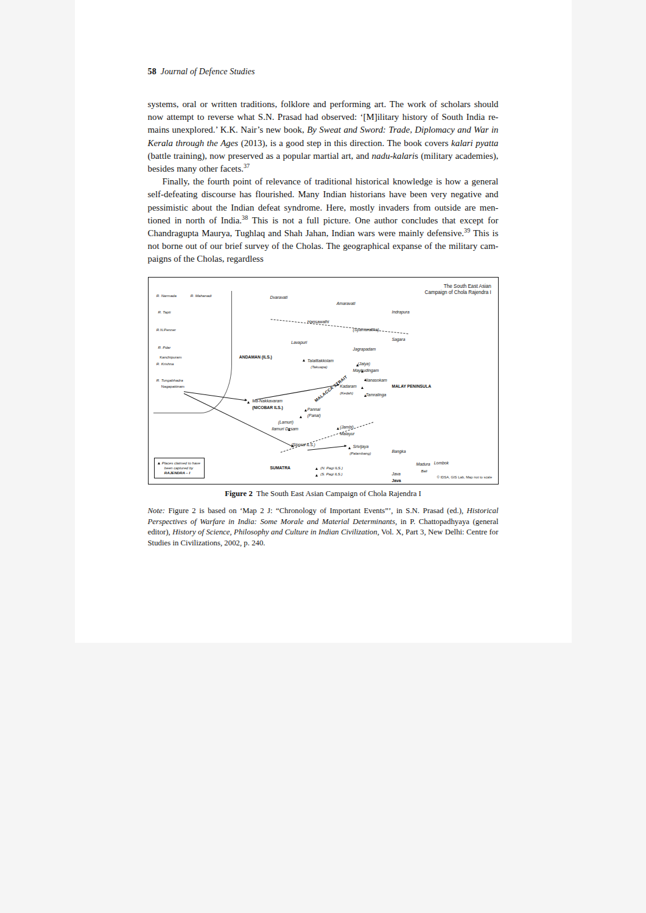58 Journal of Defence Studies
systems, oral or written traditions, folklore and performing art. The work of scholars should now attempt to reverse what S.N. Prasad had observed: ‘[M]ilitary history of South India remains unexplored.’ K.K. Nair’s new book, By Sweat and Sword: Trade, Diplomacy and War in Kerala through the Ages (2013), is a good step in this direction. The book covers kalari pyatta (battle training), now preserved as a popular martial art, and nadu-kalaris (military academies), besides many other facets.37
Finally, the fourth point of relevance of traditional historical knowledge is how a general self-defeating discourse has flourished. Many Indian historians have been very negative and pessimistic about the Indian defeat syndrome. Here, mostly invaders from outside are mentioned in north of India.38 This is not a full picture. One author concludes that except for Chandragupta Maurya, Tughlaq and Shah Jahan, Indian wars were mainly defensive.39 This is not borne out of our brief survey of the Cholas. The geographical expanse of the military campaigns of the Cholas, regardless
The South East Asian
Campaign of Chola Rajendra I
R. Narmada
R. Mahanadi
R. Tapti
R.N.Penner
R. Pdar
R. Krishna
R. Tungabhadra
Kanchipuram
Nagapattinam
Dvaravati
Amaravati
Indrapura
Hansawathi
(Syamarattha)
Sagara
Lavapuri
Jagrapadam
Talaittakkolam
(Takuapa)
(Jaiya)
Mayirudingam
Ilanasokam
Kadaram
(Kedah)
Tamralinga
MALAY PENINSULA
ANDAMAN (ILS.)
Ma-Nakkavaram
(NICOBAR ILS.)
Pannai
(Panai)
(Lamuri)
Ilamuri Desam
(Jambi)
Malayur
(Siporal ILS.)
SUMATRA
Srivijaya
(Palambang)
Bangka
(N. Pagi ILS.)
(S. Pagi ILS.)
Java
Madura
Bali
Lombok
Java
MALACCA STRAIT
Places claimed to have
been captured by
RAJENDRA – I
© IDSA, GIS Lab, Map not to scale
Figure 2 The South East Asian Campaign of Chola Rajendra I
Note: Figure 2 is based on ‘Map 2 J: “Chronology of Important Events”’, in S.N. Prasad (ed.), Historical Perspectives of Warfare in India: Some Morale and Material Determinants, in P. Chattopadhyaya (general editor), History of Science, Philosophy and Culture in Indian Civilization, Vol. X, Part 3, New Delhi: Centre for Studies in Civilizations, 2002, p. 240.